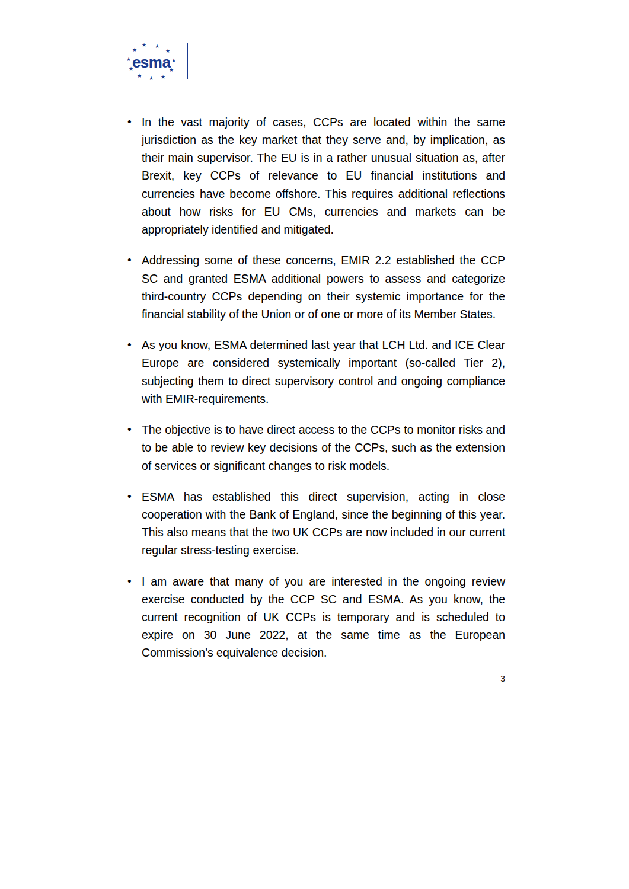★ ★ ★ ★ ★ ★ ★ ★ ★ ★ ★ esma
In the vast majority of cases, CCPs are located within the same jurisdiction as the key market that they serve and, by implication, as their main supervisor. The EU is in a rather unusual situation as, after Brexit, key CCPs of relevance to EU financial institutions and currencies have become offshore. This requires additional reflections about how risks for EU CMs, currencies and markets can be appropriately identified and mitigated.
Addressing some of these concerns, EMIR 2.2 established the CCP SC and granted ESMA additional powers to assess and categorize third-country CCPs depending on their systemic importance for the financial stability of the Union or of one or more of its Member States.
As you know, ESMA determined last year that LCH Ltd. and ICE Clear Europe are considered systemically important (so-called Tier 2), subjecting them to direct supervisory control and ongoing compliance with EMIR-requirements.
The objective is to have direct access to the CCPs to monitor risks and to be able to review key decisions of the CCPs, such as the extension of services or significant changes to risk models.
ESMA has established this direct supervision, acting in close cooperation with the Bank of England, since the beginning of this year. This also means that the two UK CCPs are now included in our current regular stress-testing exercise.
I am aware that many of you are interested in the ongoing review exercise conducted by the CCP SC and ESMA. As you know, the current recognition of UK CCPs is temporary and is scheduled to expire on 30 June 2022, at the same time as the European Commission's equivalence decision.
3